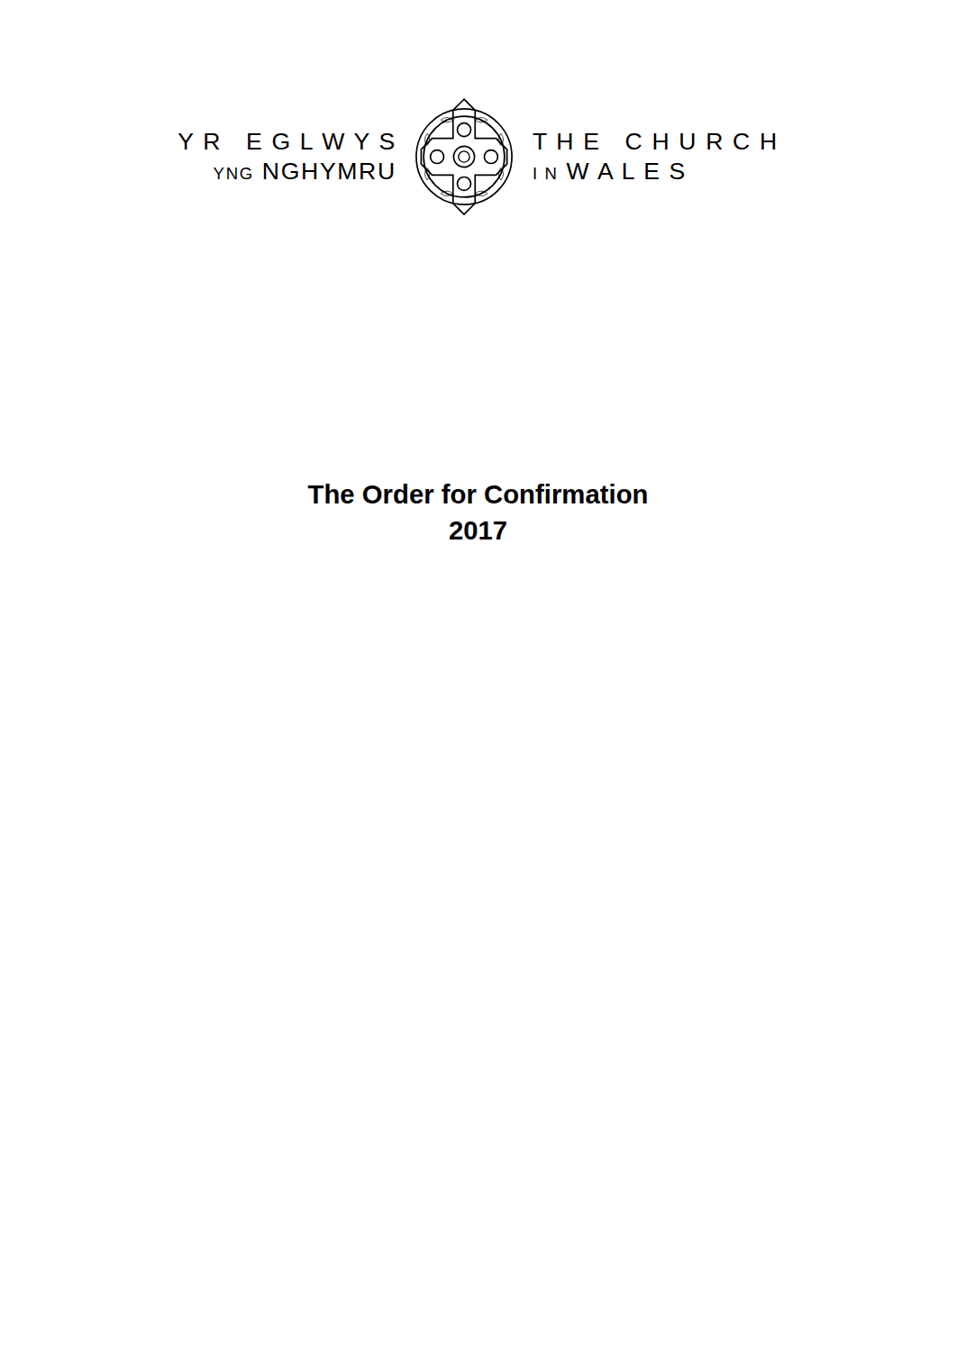Y R E G L W Y S YNG NGHYMRU
T H E C H U R C H I N W A L E S
The Order for Confirmation
2017